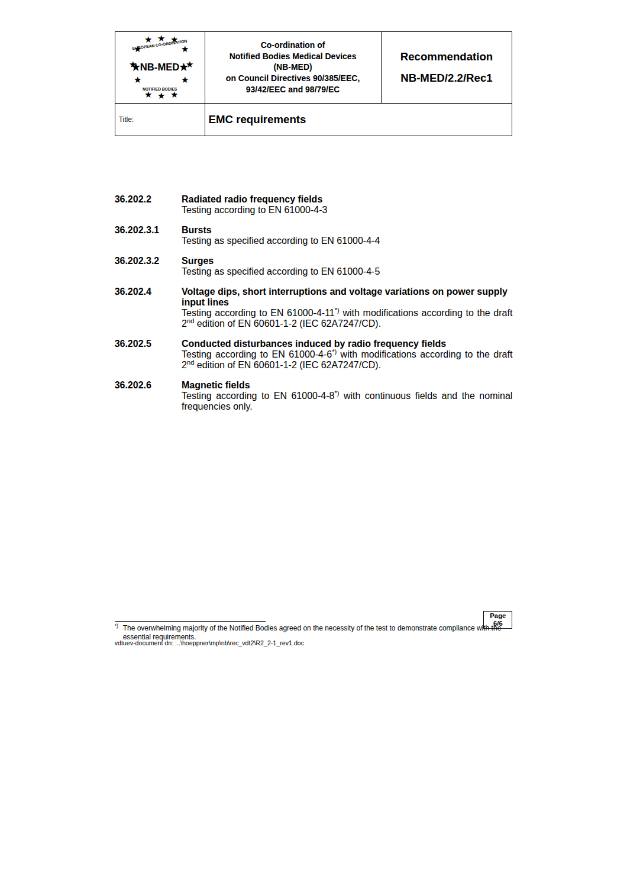| EUROPEAN CO-ORDINATION ★NB-MED★ NOTIFIED BODIES ★ ★ ★ ★ ★ ★ ★ ★ ★ ★ ★ ★ | Co-ordination of Notified Bodies Medical Devices (NB-MED) on Council Directives 90/385/EEC, 93/42/EEC and 98/79/EC | Recommendation NB-MED/2.2/Rec1 |
| Title: | EMC requirements |
36.202.2
Radiated radio frequency fields
Testing according to EN 61000-4-3
36.202.3.1
Bursts
Testing as specified according to EN 61000-4-4
36.202.3.2
Surges
Testing as specified according to EN 61000-4-5
36.202.4
Voltage dips, short interruptions and voltage variations on power supply input lines
Testing according to EN 61000-4-11*) with modifications according to the draft 2nd edition of EN 60601-1-2 (IEC 62A7247/CD).
36.202.5
Conducted disturbances induced by radio frequency fields
Testing according to EN 61000-4-6*) with modifications according to the draft 2nd edition of EN 60601-1-2 (IEC 62A7247/CD).
36.202.6
Magnetic fields
Testing according to EN 61000-4-8*) with continuous fields and the nominal frequencies only.
*)
The overwhelming majority of the Notified Bodies agreed on the necessity of the test to demonstrate compliance with the essential requirements.
Page
6/6
vdtuev-document dn: ...\hoeppner\mp\nb\rec_vdt2\R2_2-1_rev1.doc